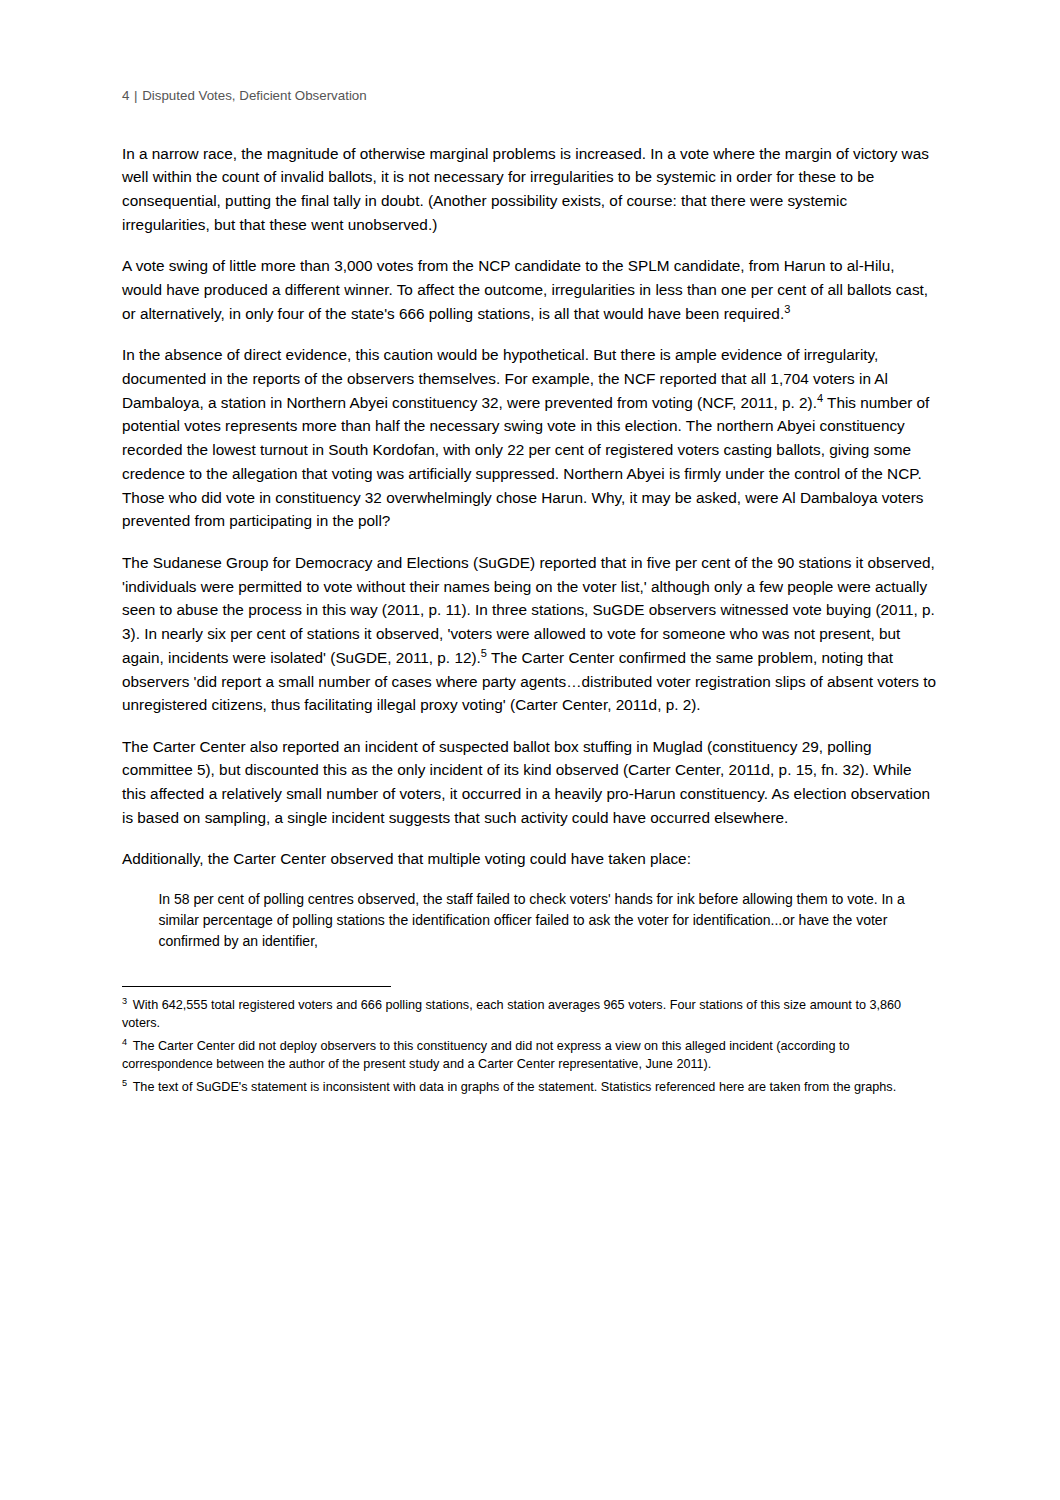4|Disputed Votes, Deficient Observation
In a narrow race, the magnitude of otherwise marginal problems is increased. In a vote where the margin of victory was well within the count of invalid ballots, it is not necessary for irregularities to be systemic in order for these to be consequential, putting the final tally in doubt. (Another possibility exists, of course: that there were systemic irregularities, but that these went unobserved.)
A vote swing of little more than 3,000 votes from the NCP candidate to the SPLM candidate, from Harun to al-Hilu, would have produced a different winner. To affect the outcome, irregularities in less than one per cent of all ballots cast, or alternatively, in only four of the state's 666 polling stations, is all that would have been required.3
In the absence of direct evidence, this caution would be hypothetical. But there is ample evidence of irregularity, documented in the reports of the observers themselves. For example, the NCF reported that all 1,704 voters in Al Dambaloya, a station in Northern Abyei constituency 32, were prevented from voting (NCF, 2011, p. 2).4 This number of potential votes represents more than half the necessary swing vote in this election. The northern Abyei constituency recorded the lowest turnout in South Kordofan, with only 22 per cent of registered voters casting ballots, giving some credence to the allegation that voting was artificially suppressed. Northern Abyei is firmly under the control of the NCP. Those who did vote in constituency 32 overwhelmingly chose Harun. Why, it may be asked, were Al Dambaloya voters prevented from participating in the poll?
The Sudanese Group for Democracy and Elections (SuGDE) reported that in five per cent of the 90 stations it observed, 'individuals were permitted to vote without their names being on the voter list,' although only a few people were actually seen to abuse the process in this way (2011, p. 11). In three stations, SuGDE observers witnessed vote buying (2011, p. 3). In nearly six per cent of stations it observed, 'voters were allowed to vote for someone who was not present, but again, incidents were isolated' (SuGDE, 2011, p. 12).5 The Carter Center confirmed the same problem, noting that observers 'did report a small number of cases where party agents…distributed voter registration slips of absent voters to unregistered citizens, thus facilitating illegal proxy voting' (Carter Center, 2011d, p. 2).
The Carter Center also reported an incident of suspected ballot box stuffing in Muglad (constituency 29, polling committee 5), but discounted this as the only incident of its kind observed (Carter Center, 2011d, p. 15, fn. 32). While this affected a relatively small number of voters, it occurred in a heavily pro-Harun constituency. As election observation is based on sampling, a single incident suggests that such activity could have occurred elsewhere.
Additionally, the Carter Center observed that multiple voting could have taken place:
In 58 per cent of polling centres observed, the staff failed to check voters' hands for ink before allowing them to vote. In a similar percentage of polling stations the identification officer failed to ask the voter for identification...or have the voter confirmed by an identifier,
3 With 642,555 total registered voters and 666 polling stations, each station averages 965 voters. Four stations of this size amount to 3,860 voters.
4 The Carter Center did not deploy observers to this constituency and did not express a view on this alleged incident (according to correspondence between the author of the present study and a Carter Center representative, June 2011).
5 The text of SuGDE's statement is inconsistent with data in graphs of the statement. Statistics referenced here are taken from the graphs.